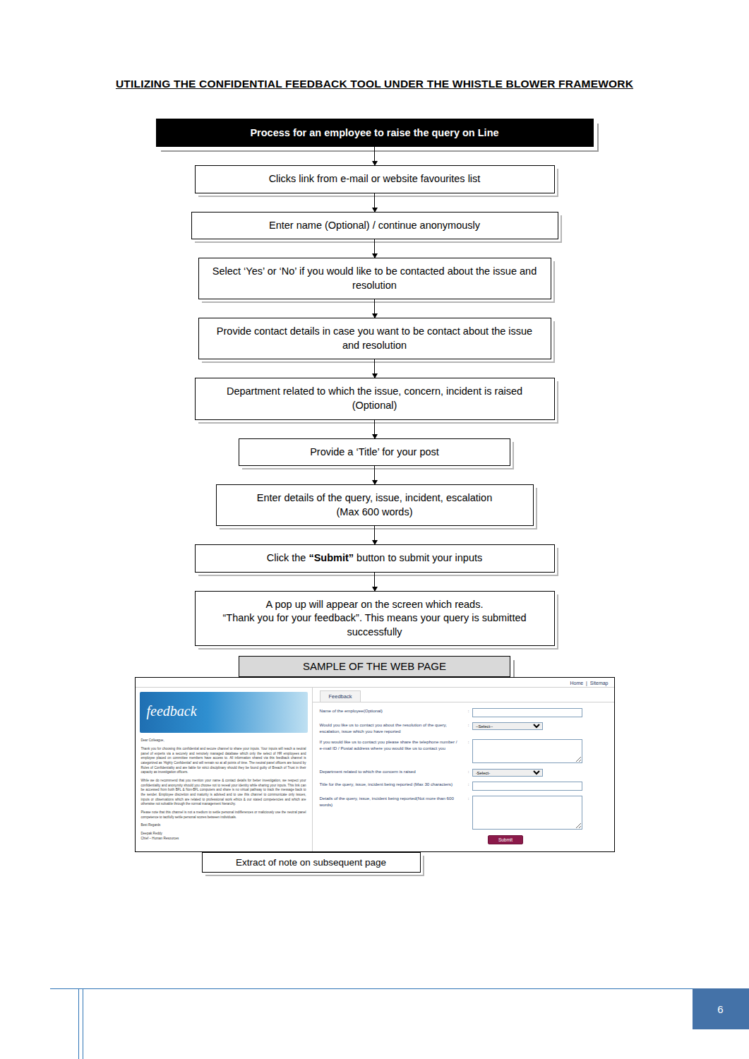UTILIZING THE CONFIDENTIAL FEEDBACK TOOL UNDER THE WHISTLE BLOWER FRAMEWORK
Process for an employee to raise the query on Line
Clicks link from e-mail or website favourites list
Enter name (Optional) / continue anonymously
Select ‘Yes’ or ‘No’ if you would like to be contacted about the issue and resolution
Provide contact details in case you want to be contact about the issue and resolution
Department related to which the issue, concern, incident is raised (Optional)
Provide a ‘Title’ for your post
Enter details of the query, issue, incident, escalation
(Max 600 words)
Click the “Submit” button to submit your inputs
A pop up will appear on the screen which reads.
“Thank you for your feedback”. This means your query is submitted successfully
SAMPLE OF THE WEB PAGE
Home | Sitemap
feedback
Dear Colleague,
Thank you for choosing this confidential and secure channel to share your inputs. Your inputs will reach a neutral panel of experts via a securely and remotely managed database which only the select of HR employees and employee placed on committee members have access to. All information shared via this feedback channel is categorized as ‘Highly Confidential’ and will remain so at all points of time. The neutral panel officers are bound by Rules of Confidentiality and are liable for strict disciplinary should they be found guilty of Breach of Trust in their capacity as investigation officers.
While we do recommend that you mention your name & contact details for better investigation, we respect your confidentiality and anonymity should you choose not to reveal your identity while sharing your inputs. This link can be accessed from both BFL & Non-BFL computers and share is no virtual pathway to track the message back to the sender. Employee discretion and maturity is advised and to use this channel to communicate only issues, inputs or observations which are related to professional work ethics & our stated competencies and which are otherwise not solvable through the normal management hierarchy.
Please note that this channel is not a medium to settle personal indifferences or maliciously use the neutral panel competence to tactfully settle personal scores between individuals.
Best Regards
Deepak Reddy
Chief – Human Resources
Feedback
Name of the employee(Optional)
:
Would you like us to contact you about the resolution of the query, escalation, issue which you have reported
:
--Select--
If you would like us to contact you please share the telephone number / e-mail ID / Postal address where you would like us to contact you
:
Department related to which the concern is raised
:
-Select-
Title for the query, issue, incident being reported (Max 30 characters)
:
Details of the query, issue, incident being reported(Not more than 600 words)
:
Submit
Extract of note on subsequent page
6